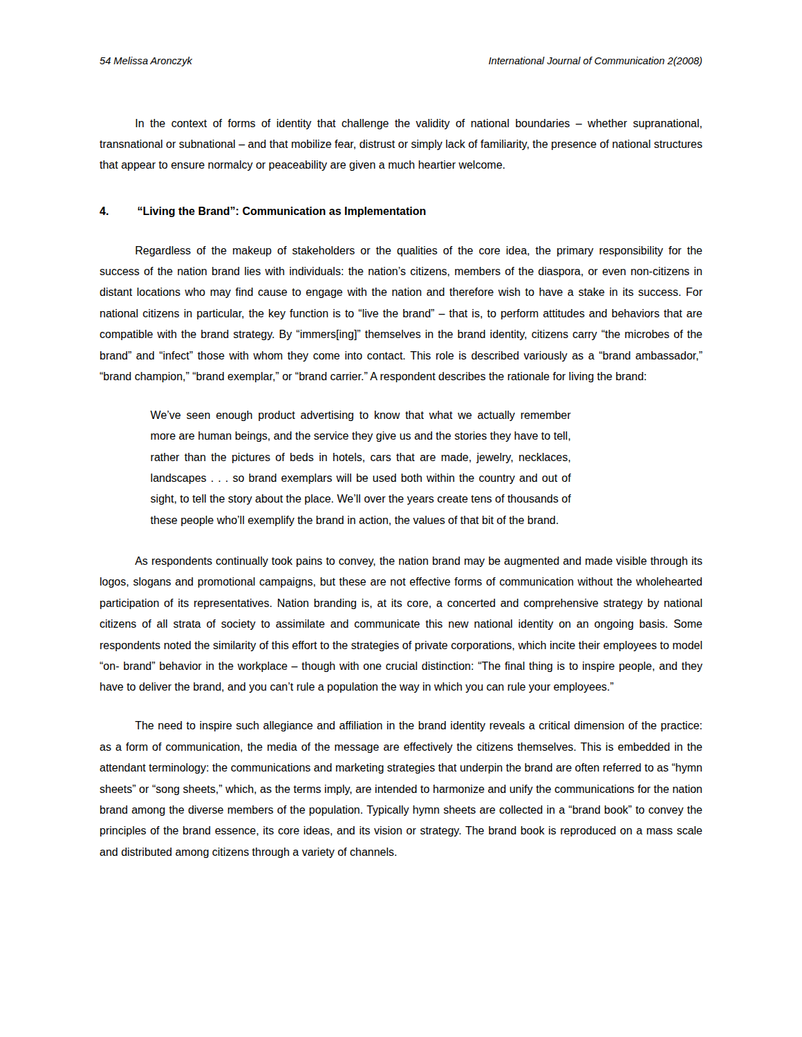54 Melissa Aronczyk International Journal of Communication 2(2008)
In the context of forms of identity that challenge the validity of national boundaries – whether supranational, transnational or subnational – and that mobilize fear, distrust or simply lack of familiarity, the presence of national structures that appear to ensure normalcy or peaceability are given a much heartier welcome.
4.“Living the Brand”: Communication as Implementation
Regardless of the makeup of stakeholders or the qualities of the core idea, the primary responsibility for the success of the nation brand lies with individuals: the nation’s citizens, members of the diaspora, or even non-citizens in distant locations who may find cause to engage with the nation and therefore wish to have a stake in its success. For national citizens in particular, the key function is to “live the brand” – that is, to perform attitudes and behaviors that are compatible with the brand strategy. By “immers[ing]” themselves in the brand identity, citizens carry “the microbes of the brand” and “infect” those with whom they come into contact. This role is described variously as a “brand ambassador,” “brand champion,” “brand exemplar,” or “brand carrier.” A respondent describes the rationale for living the brand:
We’ve seen enough product advertising to know that what we actually remember more are human beings, and the service they give us and the stories they have to tell, rather than the pictures of beds in hotels, cars that are made, jewelry, necklaces, landscapes . . . so brand exemplars will be used both within the country and out of sight, to tell the story about the place. We’ll over the years create tens of thousands of these people who’ll exemplify the brand in action, the values of that bit of the brand.
As respondents continually took pains to convey, the nation brand may be augmented and made visible through its logos, slogans and promotional campaigns, but these are not effective forms of communication without the wholehearted participation of its representatives. Nation branding is, at its core, a concerted and comprehensive strategy by national citizens of all strata of society to assimilate and communicate this new national identity on an ongoing basis. Some respondents noted the similarity of this effort to the strategies of private corporations, which incite their employees to model “on- brand” behavior in the workplace – though with one crucial distinction: “The final thing is to inspire people, and they have to deliver the brand, and you can’t rule a population the way in which you can rule your employees.”
The need to inspire such allegiance and affiliation in the brand identity reveals a critical dimension of the practice: as a form of communication, the media of the message are effectively the citizens themselves. This is embedded in the attendant terminology: the communications and marketing strategies that underpin the brand are often referred to as “hymn sheets” or “song sheets,” which, as the terms imply, are intended to harmonize and unify the communications for the nation brand among the diverse members of the population. Typically hymn sheets are collected in a “brand book” to convey the principles of the brand essence, its core ideas, and its vision or strategy. The brand book is reproduced on a mass scale and distributed among citizens through a variety of channels.